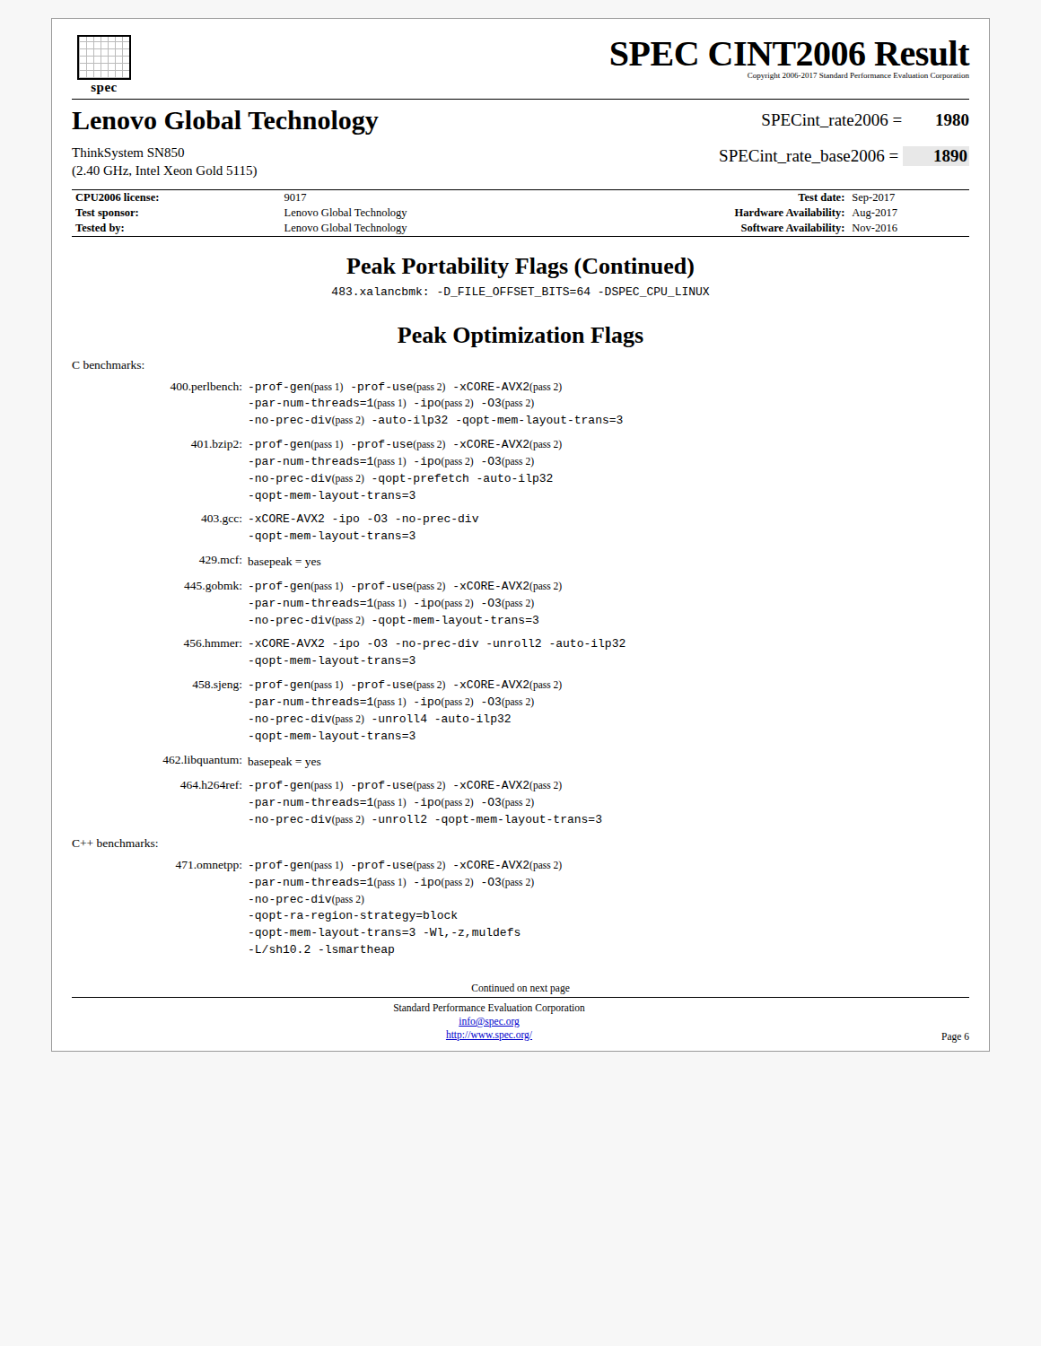spec
SPEC CINT2006 Result
Copyright 2006-2017 Standard Performance Evaluation Corporation
Lenovo Global Technology
ThinkSystem SN850
(2.40 GHz, Intel Xeon Gold 5115)
SPECint_rate2006 = 1980
SPECint_rate_base2006 = 1890
| CPU2006 license: | 9017 | Test date: | Sep-2017 |
| Test sponsor: | Lenovo Global Technology | Hardware Availability: | Aug-2017 |
| Tested by: | Lenovo Global Technology | Software Availability: | Nov-2016 |
Peak Portability Flags (Continued)
483.xalancbmk: -D_FILE_OFFSET_BITS=64 -DSPEC_CPU_LINUX
Peak Optimization Flags
C benchmarks:
400.perlbench:
-prof-gen(pass 1) -prof-use(pass 2) -xCORE-AVX2(pass 2)
-par-num-threads=1(pass 1) -ipo(pass 2) -O3(pass 2)
-no-prec-div(pass 2) -auto-ilp32 -qopt-mem-layout-trans=3
401.bzip2:
-prof-gen(pass 1) -prof-use(pass 2) -xCORE-AVX2(pass 2)
-par-num-threads=1(pass 1) -ipo(pass 2) -O3(pass 2)
-no-prec-div(pass 2) -qopt-prefetch -auto-ilp32
-qopt-mem-layout-trans=3
403.gcc:
-xCORE-AVX2 -ipo -O3 -no-prec-div
-qopt-mem-layout-trans=3
429.mcf:
basepeak = yes
445.gobmk:
-prof-gen(pass 1) -prof-use(pass 2) -xCORE-AVX2(pass 2)
-par-num-threads=1(pass 1) -ipo(pass 2) -O3(pass 2)
-no-prec-div(pass 2) -qopt-mem-layout-trans=3
456.hmmer:
-xCORE-AVX2 -ipo -O3 -no-prec-div -unroll2 -auto-ilp32
-qopt-mem-layout-trans=3
458.sjeng:
-prof-gen(pass 1) -prof-use(pass 2) -xCORE-AVX2(pass 2)
-par-num-threads=1(pass 1) -ipo(pass 2) -O3(pass 2)
-no-prec-div(pass 2) -unroll4 -auto-ilp32
-qopt-mem-layout-trans=3
462.libquantum:
basepeak = yes
464.h264ref:
-prof-gen(pass 1) -prof-use(pass 2) -xCORE-AVX2(pass 2)
-par-num-threads=1(pass 1) -ipo(pass 2) -O3(pass 2)
-no-prec-div(pass 2) -unroll2 -qopt-mem-layout-trans=3
C++ benchmarks:
471.omnetpp:
-prof-gen(pass 1) -prof-use(pass 2) -xCORE-AVX2(pass 2)
-par-num-threads=1(pass 1) -ipo(pass 2) -O3(pass 2)
-no-prec-div(pass 2)
-qopt-ra-region-strategy=block
-qopt-mem-layout-trans=3 -Wl,-z,muldefs
-L/sh10.2 -lsmartheap
Continued on next page
Standard Performance Evaluation Corporation
info@spec.org
http://www.spec.org/
Page 6